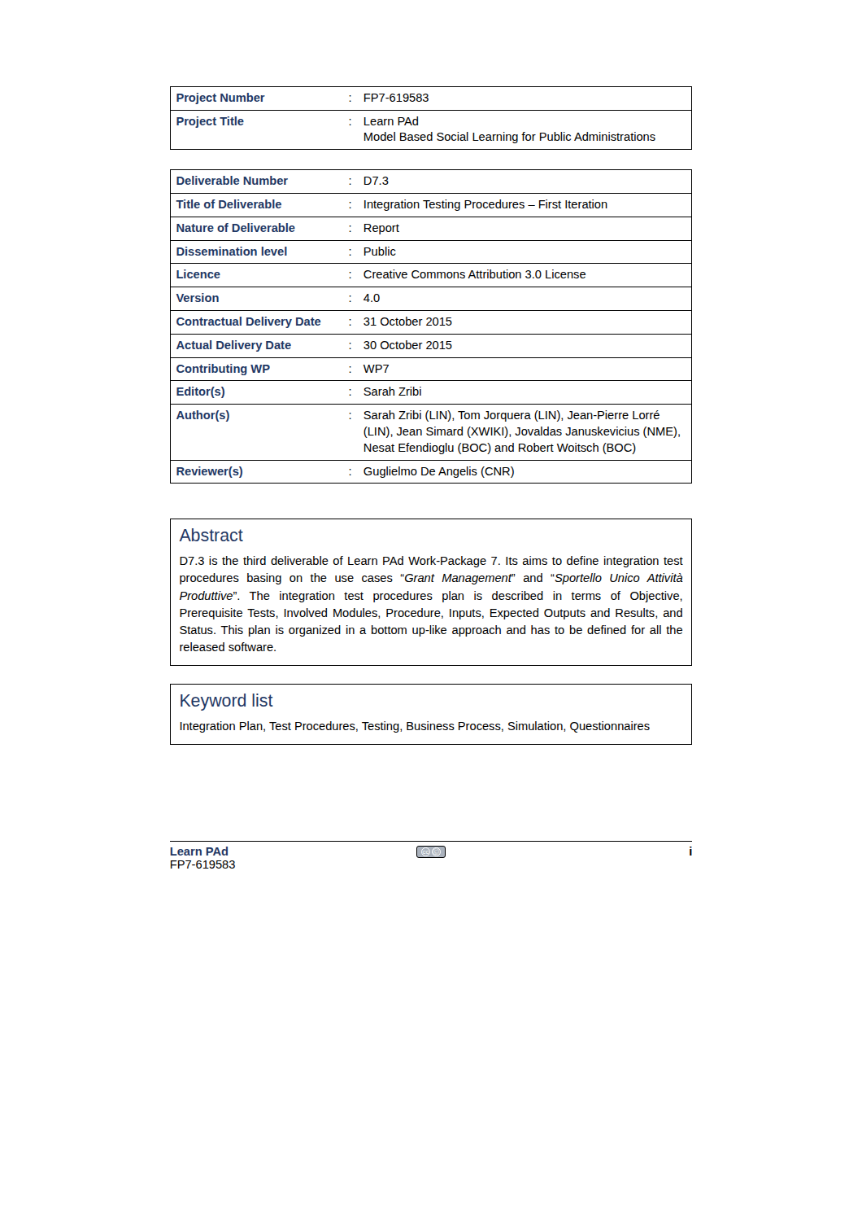| Project Number | : | FP7-619583 |
| Project Title | : | Learn PAd Model Based Social Learning for Public Administrations |
| Deliverable Number | : | D7.3 |
| Title of Deliverable | : | Integration Testing Procedures – First Iteration |
| Nature of Deliverable | : | Report |
| Dissemination level | : | Public |
| Licence | : | Creative Commons Attribution 3.0 License |
| Version | : | 4.0 |
| Contractual Delivery Date | : | 31 October 2015 |
| Actual Delivery Date | : | 30 October 2015 |
| Contributing WP | : | WP7 |
| Editor(s) | : | Sarah Zribi |
| Author(s) | : | Sarah Zribi (LIN), Tom Jorquera (LIN), Jean-Pierre Lorré (LIN), Jean Simard (XWIKI), Jovaldas Januskevicius (NME), Nesat Efendioglu (BOC) and Robert Woitsch (BOC) |
| Reviewer(s) | : | Guglielmo De Angelis (CNR) |
Abstract
D7.3 is the third deliverable of Learn PAd Work-Package 7. Its aims to define integration test procedures basing on the use cases “Grant Management” and “Sportello Unico Attività Produttive”. The integration test procedures plan is described in terms of Objective, Prerequisite Tests, Involved Modules, Procedure, Inputs, Expected Outputs and Results, and Status. This plan is organized in a bottom up-like approach and has to be defined for all the released software.
Keyword list
Integration Plan, Test Procedures, Testing, Business Process, Simulation, Questionnaires
| Learn PAd FP7-619583 | cc Ⓒ | i |